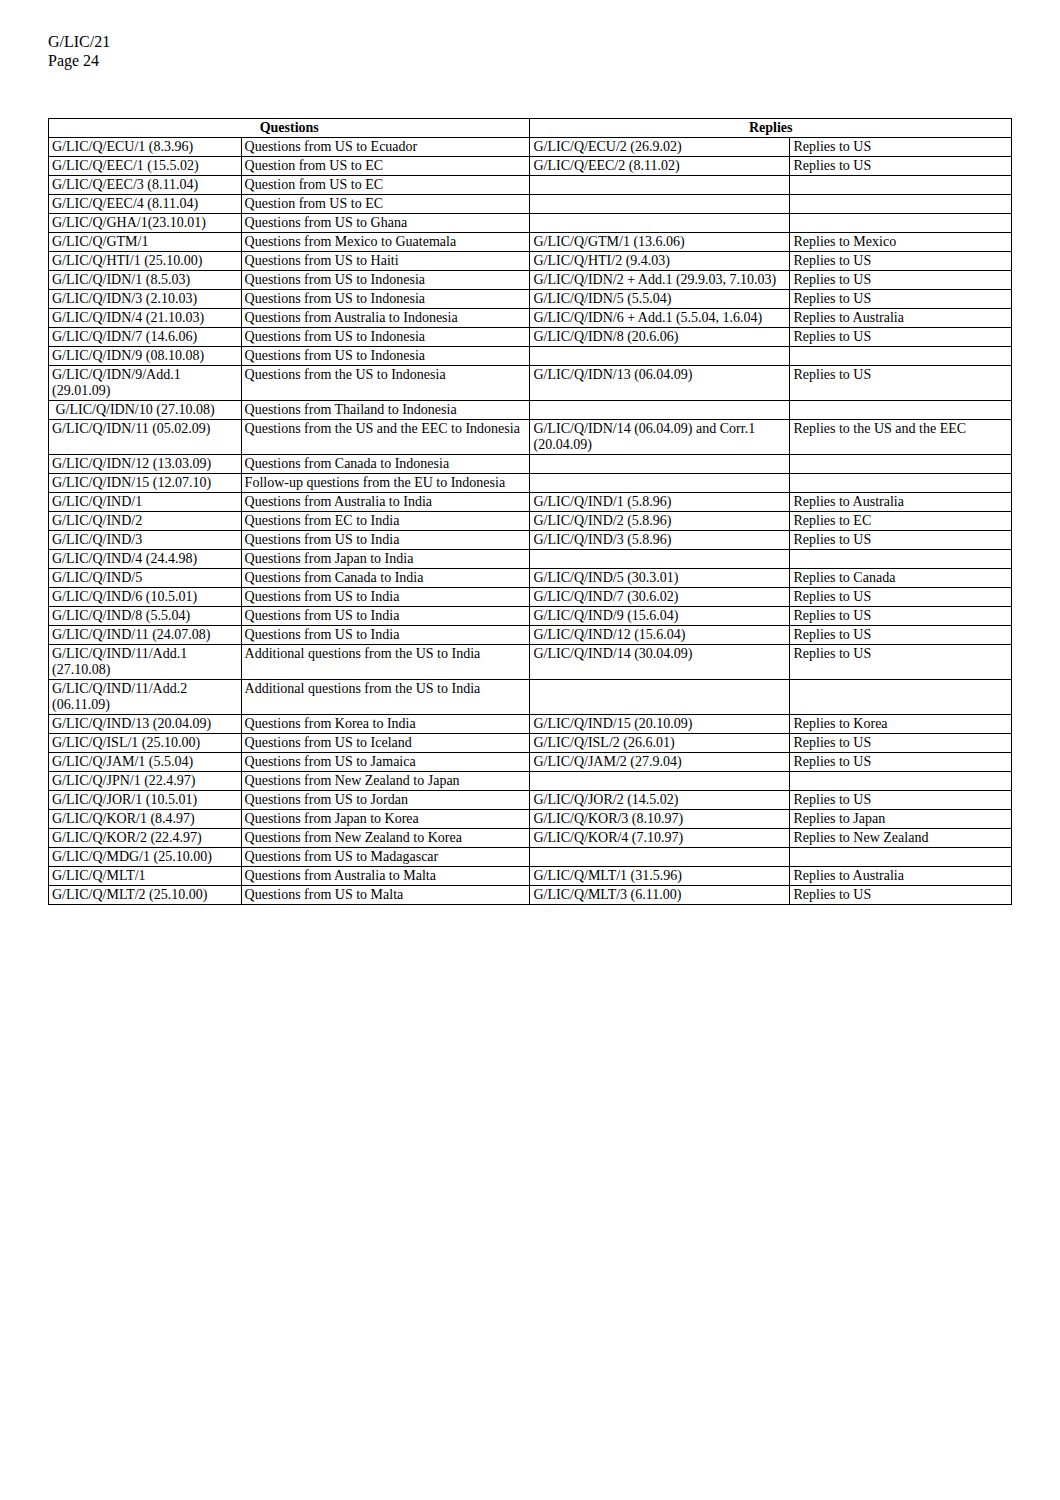G/LIC/21
Page 24
| Questions | Replies |
| --- | --- |
| G/LIC/Q/ECU/1 (8.3.96) | Questions from US to Ecuador | G/LIC/Q/ECU/2 (26.9.02) | Replies to US |
| G/LIC/Q/EEC/1 (15.5.02) | Question from US to EC | G/LIC/Q/EEC/2 (8.11.02) | Replies to US |
| G/LIC/Q/EEC/3 (8.11.04) | Question from US to EC | | |
| G/LIC/Q/EEC/4 (8.11.04) | Question from US to EC | | |
| G/LIC/Q/GHA/1(23.10.01) | Questions from US to Ghana | | |
| G/LIC/Q/GTM/1 | Questions from Mexico to Guatemala | G/LIC/Q/GTM/1 (13.6.06) | Replies to Mexico |
| G/LIC/Q/HTI/1 (25.10.00) | Questions from US to Haiti | G/LIC/Q/HTI/2 (9.4.03) | Replies to US |
| G/LIC/Q/IDN/1 (8.5.03) | Questions from US to Indonesia | G/LIC/Q/IDN/2 + Add.1 (29.9.03, 7.10.03) | Replies to US |
| G/LIC/Q/IDN/3 (2.10.03) | Questions from US to Indonesia | G/LIC/Q/IDN/5 (5.5.04) | Replies to US |
| G/LIC/Q/IDN/4 (21.10.03) | Questions from Australia to Indonesia | G/LIC/Q/IDN/6 + Add.1 (5.5.04, 1.6.04) | Replies to Australia |
| G/LIC/Q/IDN/7 (14.6.06) | Questions from US to Indonesia | G/LIC/Q/IDN/8 (20.6.06) | Replies to US |
| G/LIC/Q/IDN/9 (08.10.08) | Questions from US to Indonesia | | |
| G/LIC/Q/IDN/9/Add.1 (29.01.09) | Questions from the US to Indonesia | G/LIC/Q/IDN/13 (06.04.09) | Replies to US |
| G/LIC/Q/IDN/10 (27.10.08) | Questions from Thailand to Indonesia | | |
| G/LIC/Q/IDN/11 (05.02.09) | Questions from the US and the EEC to Indonesia | G/LIC/Q/IDN/14 (06.04.09) and Corr.1 (20.04.09) | Replies to the US and the EEC |
| G/LIC/Q/IDN/12 (13.03.09) | Questions from Canada to Indonesia | | |
| G/LIC/Q/IDN/15 (12.07.10) | Follow-up questions from the EU to Indonesia | | |
| G/LIC/Q/IND/1 | Questions from Australia to India | G/LIC/Q/IND/1 (5.8.96) | Replies to Australia |
| G/LIC/Q/IND/2 | Questions from EC to India | G/LIC/Q/IND/2 (5.8.96) | Replies to EC |
| G/LIC/Q/IND/3 | Questions from US to India | G/LIC/Q/IND/3 (5.8.96) | Replies to US |
| G/LIC/Q/IND/4 (24.4.98) | Questions from Japan to India | | |
| G/LIC/Q/IND/5 | Questions from Canada to India | G/LIC/Q/IND/5 (30.3.01) | Replies to Canada |
| G/LIC/Q/IND/6 (10.5.01) | Questions from US to India | G/LIC/Q/IND/7 (30.6.02) | Replies to US |
| G/LIC/Q/IND/8 (5.5.04) | Questions from US to India | G/LIC/Q/IND/9 (15.6.04) | Replies to US |
| G/LIC/Q/IND/11 (24.07.08) | Questions from US to India | G/LIC/Q/IND/12 (15.6.04) | Replies to US |
| G/LIC/Q/IND/11/Add.1 (27.10.08) | Additional questions from the US to India | G/LIC/Q/IND/14 (30.04.09) | Replies to US |
| G/LIC/Q/IND/11/Add.2 (06.11.09) | Additional questions from the US to India | | |
| G/LIC/Q/IND/13 (20.04.09) | Questions from Korea to India | G/LIC/Q/IND/15 (20.10.09) | Replies to Korea |
| G/LIC/Q/ISL/1 (25.10.00) | Questions from US to Iceland | G/LIC/Q/ISL/2 (26.6.01) | Replies to US |
| G/LIC/Q/JAM/1 (5.5.04) | Questions from US to Jamaica | G/LIC/Q/JAM/2 (27.9.04) | Replies to US |
| G/LIC/Q/JPN/1 (22.4.97) | Questions from New Zealand to Japan | | |
| G/LIC/Q/JOR/1 (10.5.01) | Questions from US to Jordan | G/LIC/Q/JOR/2 (14.5.02) | Replies to US |
| G/LIC/Q/KOR/1 (8.4.97) | Questions from Japan to Korea | G/LIC/Q/KOR/3 (8.10.97) | Replies to Japan |
| G/LIC/Q/KOR/2 (22.4.97) | Questions from New Zealand to Korea | G/LIC/Q/KOR/4 (7.10.97) | Replies to New Zealand |
| G/LIC/Q/MDG/1 (25.10.00) | Questions from US to Madagascar | | |
| G/LIC/Q/MLT/1 | Questions from Australia to Malta | G/LIC/Q/MLT/1 (31.5.96) | Replies to Australia |
| G/LIC/Q/MLT/2 (25.10.00) | Questions from US to Malta | G/LIC/Q/MLT/3 (6.11.00) | Replies to US |